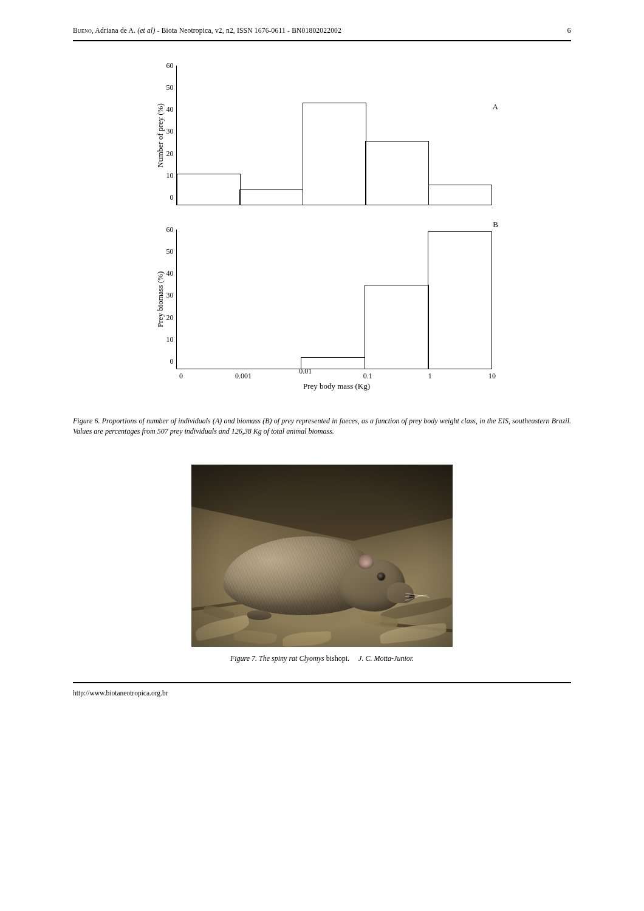Bueno, Adriana de A. (et al) - Biota Neotropica, v2, n2, ISSN 1676-0611 - BN01802022002
6
A
Number of prey (%)
60 50 40 30 20 10 0
B
Prey biomass (%)
60 50 40 30 20 10 0
0
0.001
0.01
0.1
1
10
Prey body mass (Kg)
Figure 6. Proportions of number of individuals (A) and biomass (B) of prey represented in faeces, as a function of prey body weight class, in the EIS, southeastern Brazil. Values are percentages from 507 prey individuals and 126,38 Kg of total animal biomass.
Figure 7. The spiny rat Clyomys bishopi. J. C. Motta-Junior.
http://www.biotaneotropica.org.br